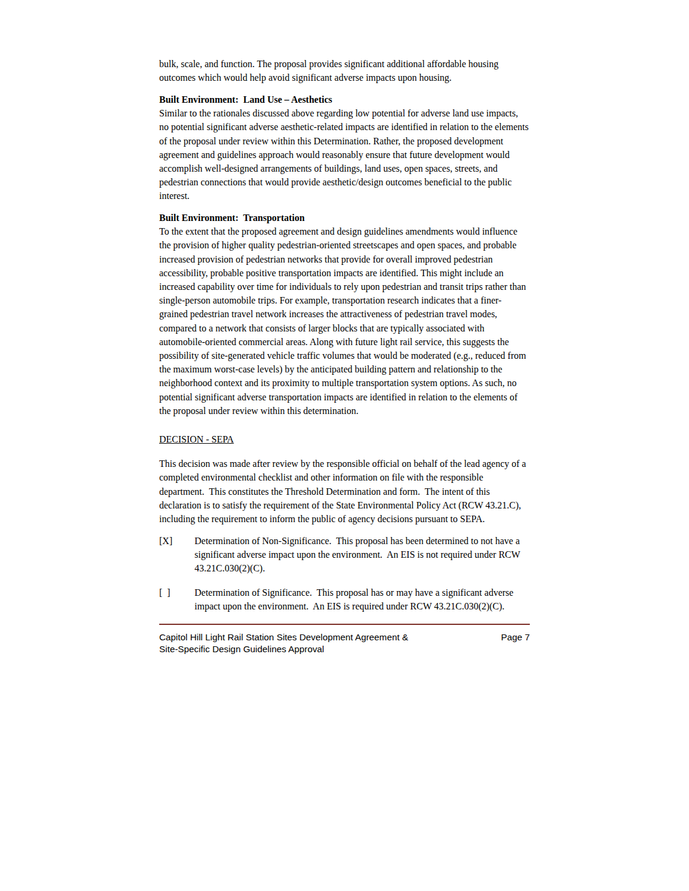bulk, scale, and function. The proposal provides significant additional affordable housing outcomes which would help avoid significant adverse impacts upon housing.
Built Environment: Land Use – Aesthetics
Similar to the rationales discussed above regarding low potential for adverse land use impacts, no potential significant adverse aesthetic-related impacts are identified in relation to the elements of the proposal under review within this Determination. Rather, the proposed development agreement and guidelines approach would reasonably ensure that future development would accomplish well-designed arrangements of buildings, land uses, open spaces, streets, and pedestrian connections that would provide aesthetic/design outcomes beneficial to the public interest.
Built Environment: Transportation
To the extent that the proposed agreement and design guidelines amendments would influence the provision of higher quality pedestrian-oriented streetscapes and open spaces, and probable increased provision of pedestrian networks that provide for overall improved pedestrian accessibility, probable positive transportation impacts are identified. This might include an increased capability over time for individuals to rely upon pedestrian and transit trips rather than single-person automobile trips. For example, transportation research indicates that a finer-grained pedestrian travel network increases the attractiveness of pedestrian travel modes, compared to a network that consists of larger blocks that are typically associated with automobile-oriented commercial areas. Along with future light rail service, this suggests the possibility of site-generated vehicle traffic volumes that would be moderated (e.g., reduced from the maximum worst-case levels) by the anticipated building pattern and relationship to the neighborhood context and its proximity to multiple transportation system options. As such, no potential significant adverse transportation impacts are identified in relation to the elements of the proposal under review within this determination.
DECISION - SEPA
This decision was made after review by the responsible official on behalf of the lead agency of a completed environmental checklist and other information on file with the responsible department. This constitutes the Threshold Determination and form. The intent of this declaration is to satisfy the requirement of the State Environmental Policy Act (RCW 43.21.C), including the requirement to inform the public of agency decisions pursuant to SEPA.
[X]
Determination of Non-Significance. This proposal has been determined to not have a significant adverse impact upon the environment. An EIS is not required under RCW 43.21C.030(2)(C).
[ ]
Determination of Significance. This proposal has or may have a significant adverse impact upon the environment. An EIS is required under RCW 43.21C.030(2)(C).
Capitol Hill Light Rail Station Sites Development Agreement &
Site-Specific Design Guidelines Approval
Page 7